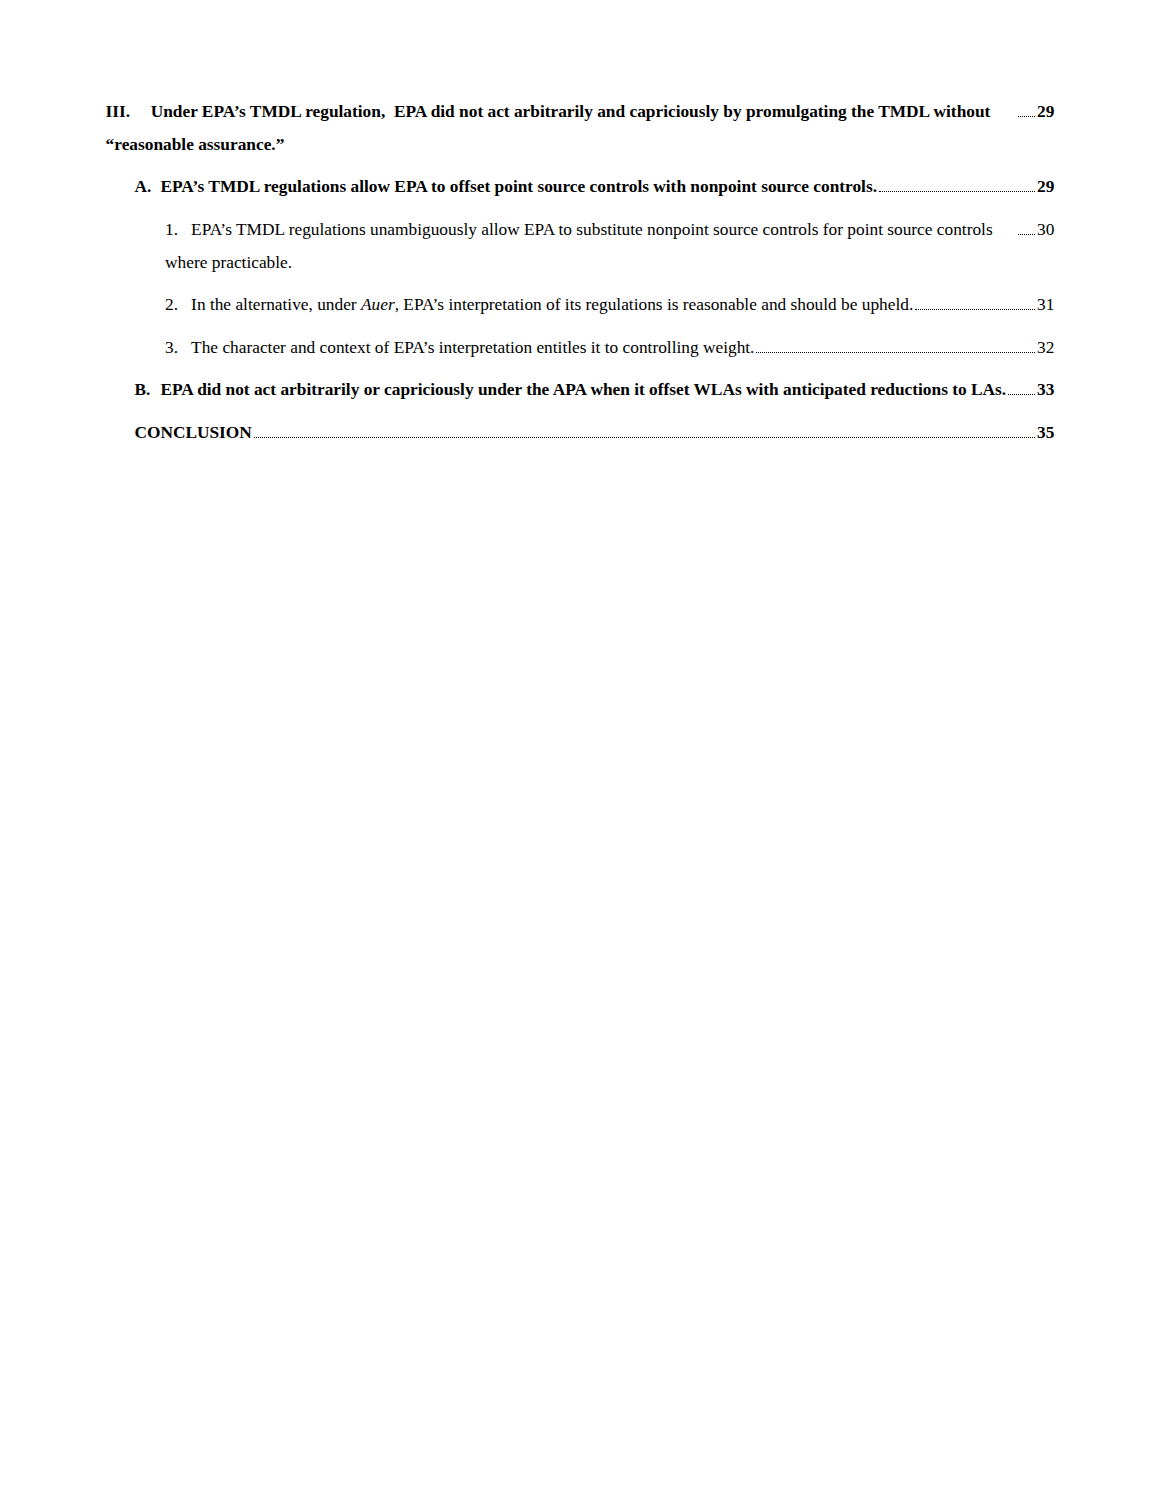III. Under EPA’s TMDL regulation, EPA did not act arbitrarily and capriciously by promulgating the TMDL without “reasonable assurance.” 29
A. EPA’s TMDL regulations allow EPA to offset point source controls with nonpoint source controls. 29
1. EPA’s TMDL regulations unambiguously allow EPA to substitute nonpoint source controls for point source controls where practicable. 30
2. In the alternative, under Auer, EPA’s interpretation of its regulations is reasonable and should be upheld. 31
3. The character and context of EPA’s interpretation entitles it to controlling weight. 32
B. EPA did not act arbitrarily or capriciously under the APA when it offset WLAs with anticipated reductions to LAs. 33
CONCLUSION 35